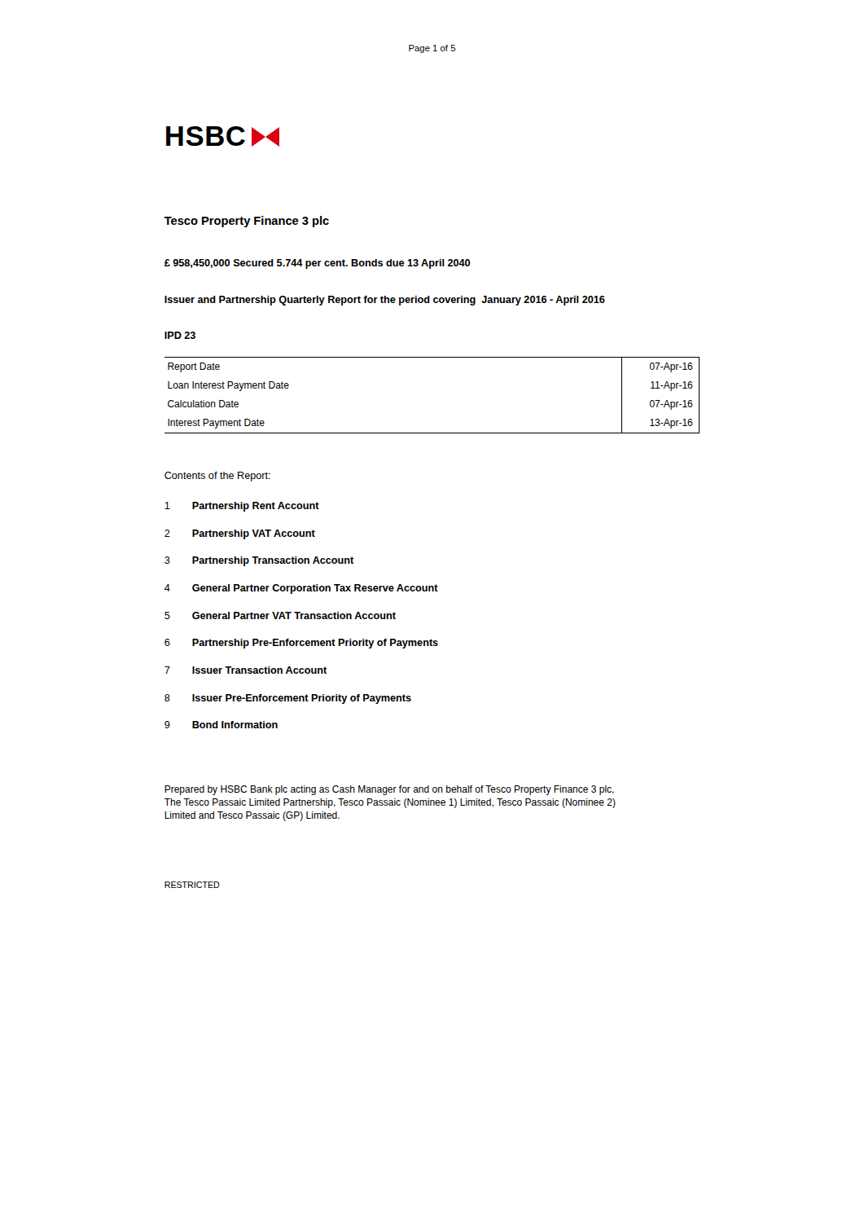Page 1 of 5
HSBC
Tesco Property Finance 3 plc
£ 958,450,000 Secured 5.744 per cent. Bonds due 13 April 2040
Issuer and Partnership Quarterly Report for the period covering January 2016 - April 2016
IPD 23
| Report Date | 07-Apr-16 |
| Loan Interest Payment Date | 11-Apr-16 |
| Calculation Date | 07-Apr-16 |
| Interest Payment Date | 13-Apr-16 |
Contents of the Report:
Partnership Rent Account
Partnership VAT Account
Partnership Transaction Account
General Partner Corporation Tax Reserve Account
General Partner VAT Transaction Account
Partnership Pre-Enforcement Priority of Payments
Issuer Transaction Account
Issuer Pre-Enforcement Priority of Payments
Bond Information
Prepared by HSBC Bank plc acting as Cash Manager for and on behalf of Tesco Property Finance 3 plc,
The Tesco Passaic Limited Partnership, Tesco Passaic (Nominee 1) Limited, Tesco Passaic (Nominee 2)
Limited and Tesco Passaic (GP) Limited.
RESTRICTED